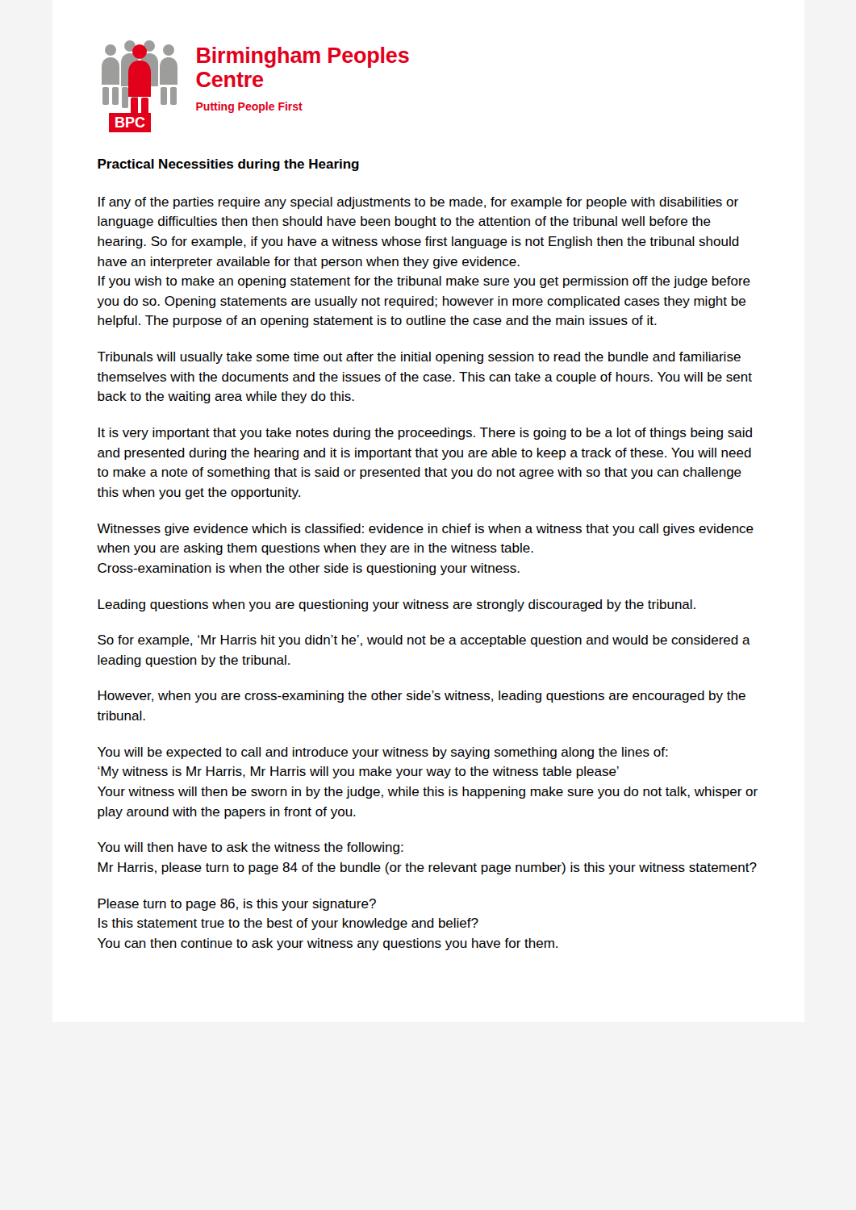BPC logo BPC
Birmingham Peoples
Centre
Putting People First
Practical Necessities during the Hearing
If any of the parties require any special adjustments to be made, for example for people with disabilities or language difficulties then then should have been bought to the attention of the tribunal well before the hearing. So for example, if you have a witness whose first language is not English then the tribunal should have an interpreter available for that person when they give evidence.
If you wish to make an opening statement for the tribunal make sure you get permission off the judge before you do so. Opening statements are usually not required; however in more complicated cases they might be helpful. The purpose of an opening statement is to outline the case and the main issues of it.
Tribunals will usually take some time out after the initial opening session to read the bundle and familiarise themselves with the documents and the issues of the case. This can take a couple of hours. You will be sent back to the waiting area while they do this.
It is very important that you take notes during the proceedings. There is going to be a lot of things being said and presented during the hearing and it is important that you are able to keep a track of these. You will need to make a note of something that is said or presented that you do not agree with so that you can challenge this when you get the opportunity.
Witnesses give evidence which is classified: evidence in chief is when a witness that you call gives evidence when you are asking them questions when they are in the witness table.
Cross-examination is when the other side is questioning your witness.
Leading questions when you are questioning your witness are strongly discouraged by the tribunal.
So for example, ‘Mr Harris hit you didn’t he’, would not be a acceptable question and would be considered a leading question by the tribunal.
However, when you are cross-examining the other side’s witness, leading questions are encouraged by the tribunal.
You will be expected to call and introduce your witness by saying something along the lines of:
‘My witness is Mr Harris, Mr Harris will you make your way to the witness table please’
Your witness will then be sworn in by the judge, while this is happening make sure you do not talk, whisper or play around with the papers in front of you.
You will then have to ask the witness the following:
Mr Harris, please turn to page 84 of the bundle (or the relevant page number) is this your witness statement?
Please turn to page 86, is this your signature?
Is this statement true to the best of your knowledge and belief?
You can then continue to ask your witness any questions you have for them.